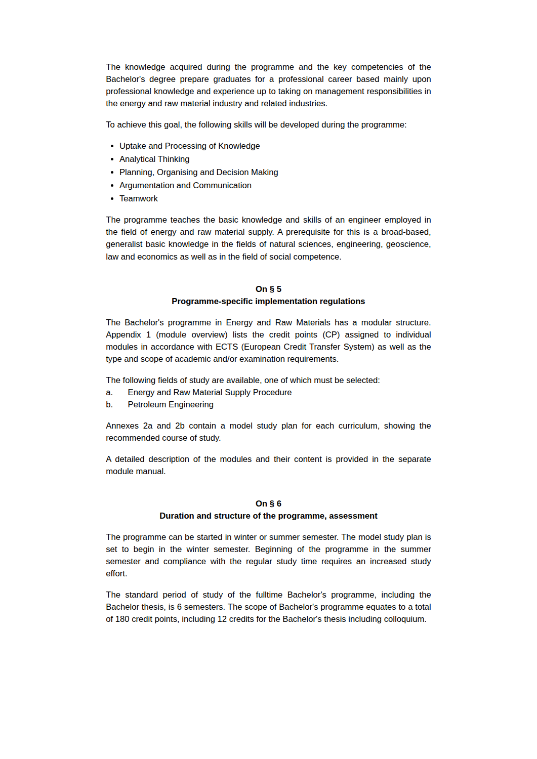The knowledge acquired during the programme and the key competencies of the Bachelor's degree prepare graduates for a professional career based mainly upon professional knowledge and experience up to taking on management responsibilities in the energy and raw material industry and related industries.
To achieve this goal, the following skills will be developed during the programme:
Uptake and Processing of Knowledge
Analytical Thinking
Planning, Organising and Decision Making
Argumentation and Communication
Teamwork
The programme teaches the basic knowledge and skills of an engineer employed in the field of energy and raw material supply. A prerequisite for this is a broad-based, generalist basic knowledge in the fields of natural sciences, engineering, geoscience, law and economics as well as in the field of social competence.
On § 5
Programme-specific implementation regulations
The Bachelor's programme in Energy and Raw Materials has a modular structure. Appendix 1 (module overview) lists the credit points (CP) assigned to individual modules in accordance with ECTS (European Credit Transfer System) as well as the type and scope of academic and/or examination requirements.
The following fields of study are available, one of which must be selected:
a. Energy and Raw Material Supply Procedure
b. Petroleum Engineering
Annexes 2a and 2b contain a model study plan for each curriculum, showing the recommended course of study.
A detailed description of the modules and their content is provided in the separate module manual.
On § 6
Duration and structure of the programme, assessment
The programme can be started in winter or summer semester. The model study plan is set to begin in the winter semester. Beginning of the programme in the summer semester and compliance with the regular study time requires an increased study effort.
The standard period of study of the fulltime Bachelor's programme, including the Bachelor thesis, is 6 semesters. The scope of Bachelor's programme equates to a total of 180 credit points, including 12 credits for the Bachelor's thesis including colloquium.